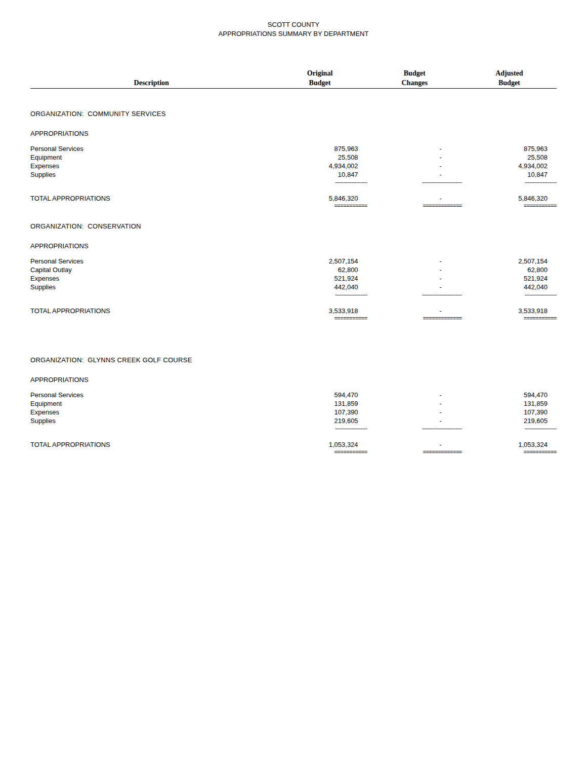SCOTT COUNTY
APPROPRIATIONS SUMMARY BY DEPARTMENT
| | Original | Budget | Adjusted |
| --- | --- | --- | --- |
| Description | Budget | Changes | Budget |
| ORGANIZATION: COMMUNITY SERVICES | | | |
| APPROPRIATIONS | | | |
| Personal Services | 875,963 | - | 875,963 |
| Equipment | 25,508 | - | 25,508 |
| Expenses | 4,934,002 | - | 4,934,002 |
| Supplies | 10,847 | - | 10,847 |
| | -------------------- | ------------------------- | -------------------- |
| TOTAL APPROPRIATIONS | 5,846,320 | - | 5,846,320 |
| | =========== | ============= | =========== |
| ORGANIZATION: CONSERVATION | | | |
| APPROPRIATIONS | | | |
| Personal Services | 2,507,154 | - | 2,507,154 |
| Capital Outlay | 62,800 | - | 62,800 |
| Expenses | 521,924 | - | 521,924 |
| Supplies | 442,040 | - | 442,040 |
| | -------------------- | ------------------------- | -------------------- |
| TOTAL APPROPRIATIONS | 3,533,918 | - | 3,533,918 |
| | =========== | ============= | =========== |
| ORGANIZATION: GLYNNS CREEK GOLF COURSE | | | |
| APPROPRIATIONS | | | |
| Personal Services | 594,470 | - | 594,470 |
| Equipment | 131,859 | - | 131,859 |
| Expenses | 107,390 | - | 107,390 |
| Supplies | 219,605 | - | 219,605 |
| | -------------------- | ------------------------- | -------------------- |
| TOTAL APPROPRIATIONS | 1,053,324 | - | 1,053,324 |
| | =========== | ============= | =========== |